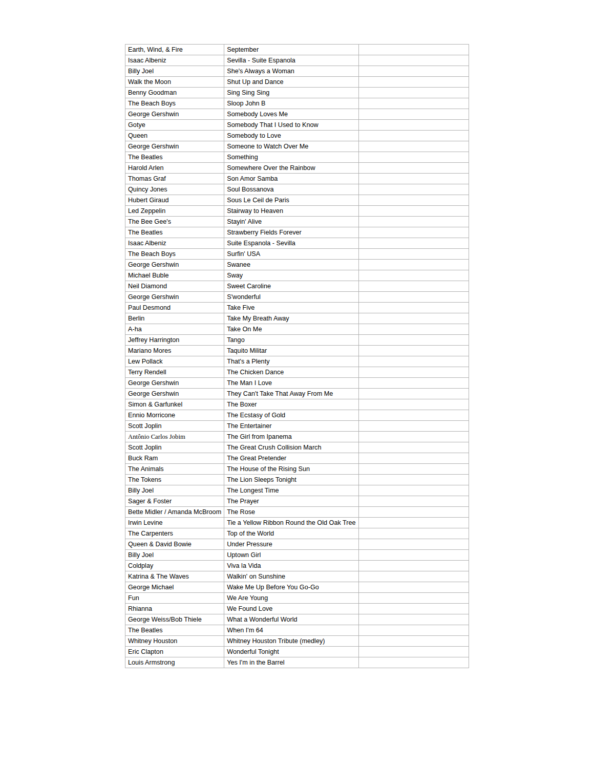| Earth, Wind, & Fire | September | |
| Isaac Albeniz | Sevilla - Suite Espanola | |
| Billy Joel | She's Always a Woman | |
| Walk the Moon | Shut Up and Dance | |
| Benny Goodman | Sing Sing Sing | |
| The Beach Boys | Sloop John B | |
| George Gershwin | Somebody Loves Me | |
| Gotye | Somebody That I Used to Know | |
| Queen | Somebody to Love | |
| George Gershwin | Someone to Watch Over Me | |
| The Beatles | Something | |
| Harold Arlen | Somewhere Over the Rainbow | |
| Thomas Graf | Son Amor Samba | |
| Quincy Jones | Soul Bossanova | |
| Hubert Giraud | Sous Le Ceil de Paris | |
| Led Zeppelin | Stairway to Heaven | |
| The Bee Gee's | Stayin' Alive | |
| The Beatles | Strawberry Fields Forever | |
| Isaac Albeniz | Suite Espanola - Sevilla | |
| The Beach Boys | Surfin' USA | |
| George Gershwin | Swanee | |
| Michael Buble | Sway | |
| Neil Diamond | Sweet Caroline | |
| George Gershwin | S'wonderful | |
| Paul Desmond | Take Five | |
| Berlin | Take My Breath Away | |
| A-ha | Take On Me | |
| Jeffrey Harrington | Tango | |
| Mariano Mores | Taquito Militar | |
| Lew Pollack | That's a Plenty | |
| Terry Rendell | The Chicken Dance | |
| George Gershwin | The Man I Love | |
| George Gershwin | They Can't Take That Away From Me | |
| Simon & Garfunkel | The Boxer | |
| Ennio Morricone | The Ecstasy of Gold | |
| Scott Joplin | The Entertainer | |
| Antônio Carlos Jobim | The Girl from Ipanema | |
| Scott Joplin | The Great Crush Collision March | |
| Buck Ram | The Great Pretender | |
| The Animals | The House of the Rising Sun | |
| The Tokens | The Lion Sleeps Tonight | |
| Billy Joel | The Longest Time | |
| Sager & Foster | The Prayer | |
| Bette Midler / Amanda McBroom | The Rose | |
| Irwin Levine | Tie a Yellow Ribbon Round the Old Oak Tree | |
| The Carpenters | Top of the World | |
| Queen & David Bowie | Under Pressure | |
| Billy Joel | Uptown Girl | |
| Coldplay | Viva la Vida | |
| Katrina & The Waves | Walkin' on Sunshine | |
| George Michael | Wake Me Up Before You Go-Go | |
| Fun | We Are Young | |
| Rhianna | We Found Love | |
| George Weiss/Bob Thiele | What a Wonderful World | |
| The Beatles | When I'm 64 | |
| Whitney Houston | Whitney Houston Tribute (medley) | |
| Eric Clapton | Wonderful Tonight | |
| Louis Armstrong | Yes I'm in the Barrel | |